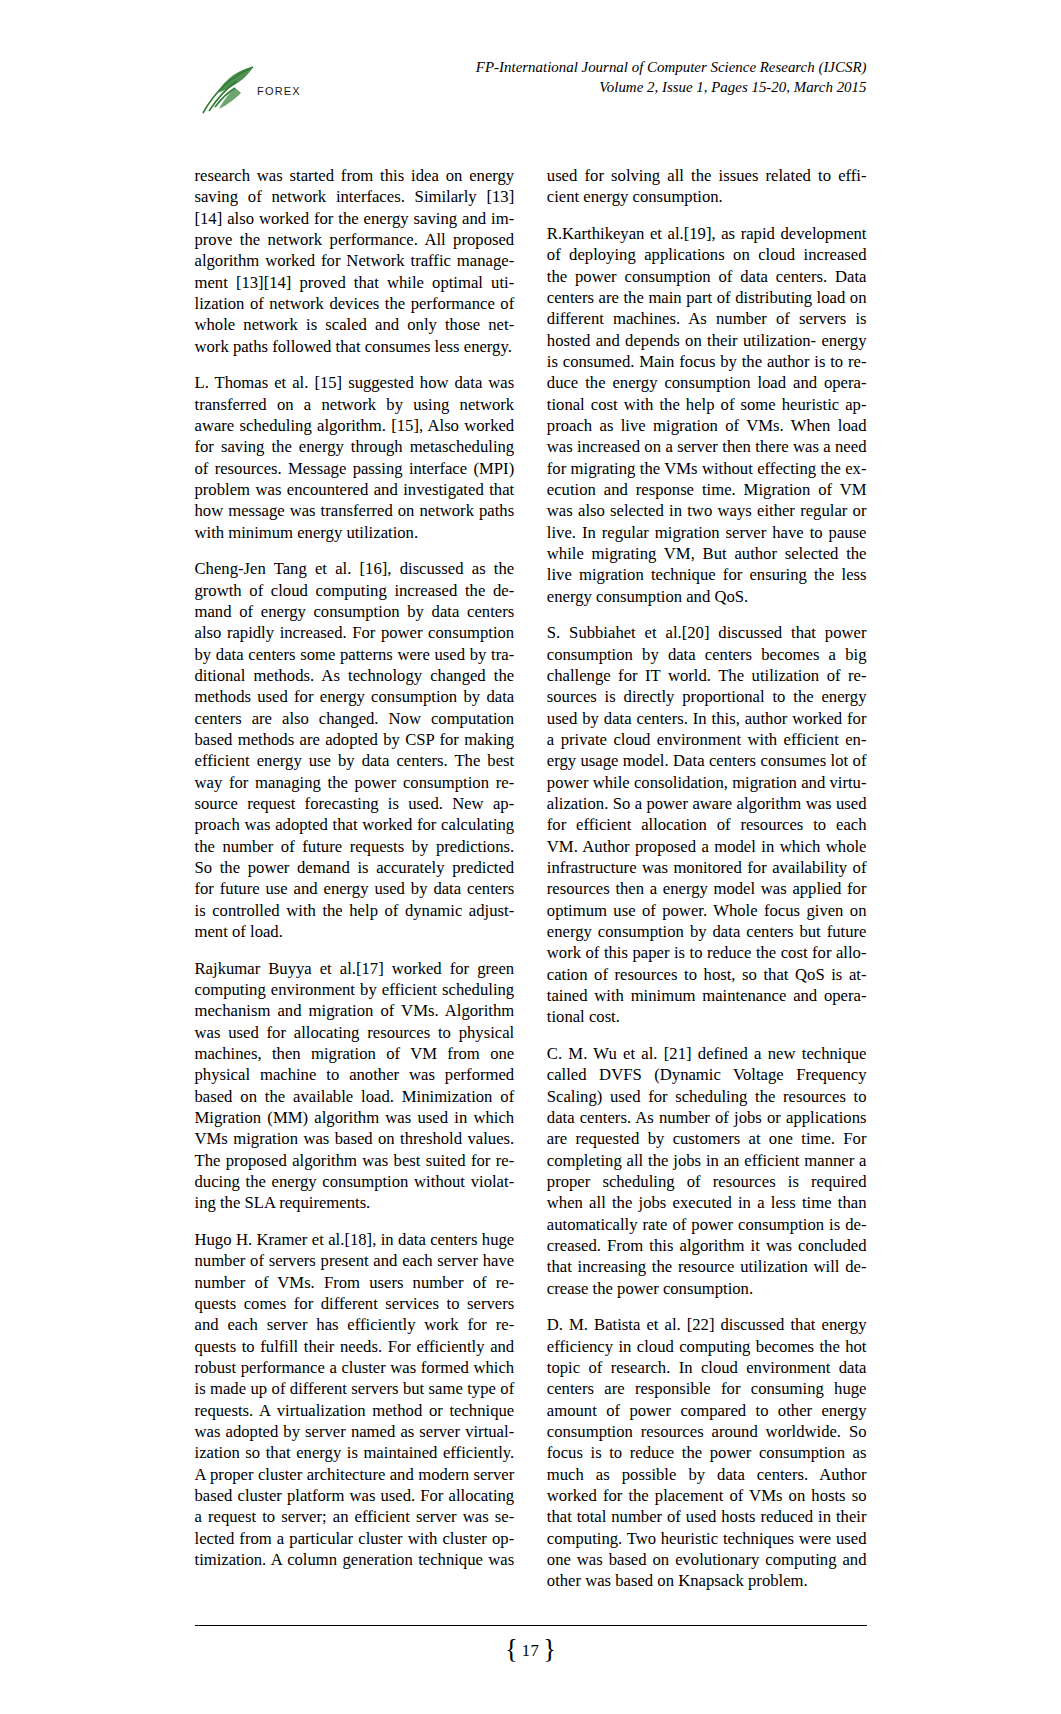FOREX
FP-International Journal of Computer Science Research (IJCSR)
Volume 2, Issue 1, Pages 15-20, March 2015
research was started from this idea on energy saving of network interfaces. Similarly [13] [14] also worked for the energy saving and improve the network performance. All proposed algorithm worked for Network traffic management [13][14] proved that while optimal utilization of network devices the performance of whole network is scaled and only those network paths followed that consumes less energy.
L. Thomas et al. [15] suggested how data was transferred on a network by using network aware scheduling algorithm. [15], Also worked for saving the energy through metascheduling of resources. Message passing interface (MPI) problem was encountered and investigated that how message was transferred on network paths with minimum energy utilization.
Cheng-Jen Tang et al. [16], discussed as the growth of cloud computing increased the demand of energy consumption by data centers also rapidly increased. For power consumption by data centers some patterns were used by traditional methods. As technology changed the methods used for energy consumption by data centers are also changed. Now computation based methods are adopted by CSP for making efficient energy use by data centers. The best way for managing the power consumption resource request forecasting is used. New approach was adopted that worked for calculating the number of future requests by predictions. So the power demand is accurately predicted for future use and energy used by data centers is controlled with the help of dynamic adjustment of load.
Rajkumar Buyya et al.[17] worked for green computing environment by efficient scheduling mechanism and migration of VMs. Algorithm was used for allocating resources to physical machines, then migration of VM from one physical machine to another was performed based on the available load. Minimization of Migration (MM) algorithm was used in which VMs migration was based on threshold values. The proposed algorithm was best suited for reducing the energy consumption without violating the SLA requirements.
Hugo H. Kramer et al.[18], in data centers huge number of servers present and each server have number of VMs. From users number of requests comes for different services to servers and each server has efficiently work for requests to fulfill their needs. For efficiently and robust performance a cluster was formed which is made up of different servers but same type of requests. A virtualization method or technique was adopted by server named as server virtualization so that energy is maintained efficiently. A proper cluster architecture and modern server based cluster platform was used. For allocating a request to server; an efficient server was selected from a particular cluster with cluster optimization. A column generation technique was used for solving all the issues related to efficient energy consumption.
R.Karthikeyan et al.[19], as rapid development of deploying applications on cloud increased the power consumption of data centers. Data centers are the main part of distributing load on different machines. As number of servers is hosted and depends on their utilization- energy is consumed. Main focus by the author is to reduce the energy consumption load and operational cost with the help of some heuristic approach as live migration of VMs. When load was increased on a server then there was a need for migrating the VMs without effecting the execution and response time. Migration of VM was also selected in two ways either regular or live. In regular migration server have to pause while migrating VM, But author selected the live migration technique for ensuring the less energy consumption and QoS.
S. Subbiahet et al.[20] discussed that power consumption by data centers becomes a big challenge for IT world. The utilization of resources is directly proportional to the energy used by data centers. In this, author worked for a private cloud environment with efficient energy usage model. Data centers consumes lot of power while consolidation, migration and virtualization. So a power aware algorithm was used for efficient allocation of resources to each VM. Author proposed a model in which whole infrastructure was monitored for availability of resources then a energy model was applied for optimum use of power. Whole focus given on energy consumption by data centers but future work of this paper is to reduce the cost for allocation of resources to host, so that QoS is attained with minimum maintenance and operational cost.
C. M. Wu et al. [21] defined a new technique called DVFS (Dynamic Voltage Frequency Scaling) used for scheduling the resources to data centers. As number of jobs or applications are requested by customers at one time. For completing all the jobs in an efficient manner a proper scheduling of resources is required when all the jobs executed in a less time than automatically rate of power consumption is decreased. From this algorithm it was concluded that increasing the resource utilization will decrease the power consumption.
D. M. Batista et al. [22] discussed that energy efficiency in cloud computing becomes the hot topic of research. In cloud environment data centers are responsible for consuming huge amount of power compared to other energy consumption resources around worldwide. So focus is to reduce the power consumption as much as possible by data centers. Author worked for the placement of VMs on hosts so that total number of used hosts reduced in their computing. Two heuristic techniques were used one was based on evolutionary computing and other was based on Knapsack problem.
{ 17 }